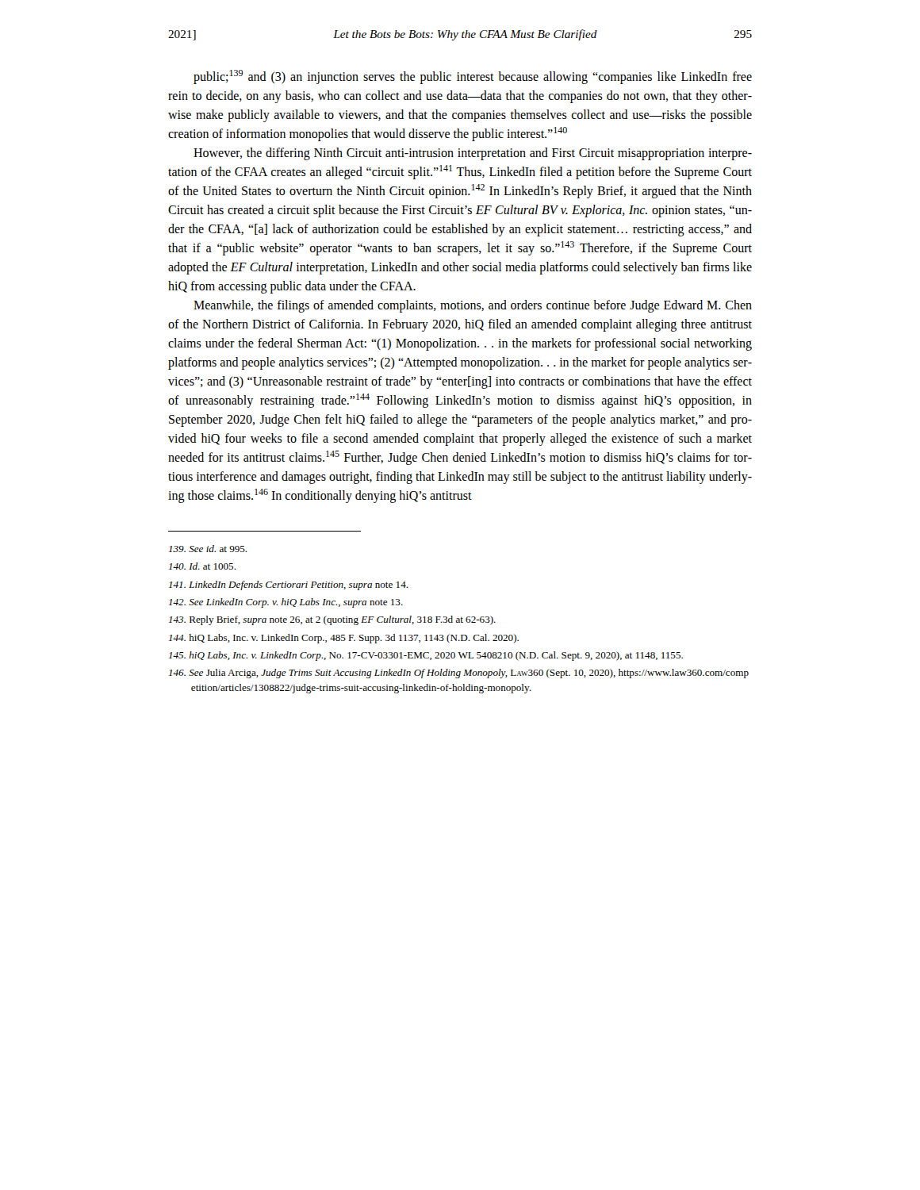2021] Let the Bots be Bots: Why the CFAA Must Be Clarified 295
public;139 and (3) an injunction serves the public interest because allowing “companies like LinkedIn free rein to decide, on any basis, who can collect and use data—data that the companies do not own, that they otherwise make publicly available to viewers, and that the companies themselves collect and use—risks the possible creation of information monopolies that would disserve the public interest.”140
However, the differing Ninth Circuit anti-intrusion interpretation and First Circuit misappropriation interpretation of the CFAA creates an alleged “circuit split.”141 Thus, LinkedIn filed a petition before the Supreme Court of the United States to overturn the Ninth Circuit opinion.142 In LinkedIn’s Reply Brief, it argued that the Ninth Circuit has created a circuit split because the First Circuit’s EF Cultural BV v. Explorica, Inc. opinion states, “under the CFAA, “[a] lack of authorization could be established by an explicit statement… restricting access,” and that if a “public website” operator “wants to ban scrapers, let it say so.”143 Therefore, if the Supreme Court adopted the EF Cultural interpretation, LinkedIn and other social media platforms could selectively ban firms like hiQ from accessing public data under the CFAA.
Meanwhile, the filings of amended complaints, motions, and orders continue before Judge Edward M. Chen of the Northern District of California. In February 2020, hiQ filed an amended complaint alleging three antitrust claims under the federal Sherman Act: “(1) Monopolization. . . in the markets for professional social networking platforms and people analytics services”; (2) “Attempted monopolization. . . in the market for people analytics services”; and (3) “Unreasonable restraint of trade” by “enter[ing] into contracts or combinations that have the effect of unreasonably restraining trade.”144 Following LinkedIn’s motion to dismiss against hiQ’s opposition, in September 2020, Judge Chen felt hiQ failed to allege the “parameters of the people analytics market,” and provided hiQ four weeks to file a second amended complaint that properly alleged the existence of such a market needed for its antitrust claims.145 Further, Judge Chen denied LinkedIn’s motion to dismiss hiQ’s claims for tortious interference and damages outright, finding that LinkedIn may still be subject to the antitrust liability underlying those claims.146 In conditionally denying hiQ’s antitrust
139. See id. at 995.
140. Id. at 1005.
141. LinkedIn Defends Certiorari Petition, supra note 14.
142. See LinkedIn Corp. v. hiQ Labs Inc., supra note 13.
143. Reply Brief, supra note 26, at 2 (quoting EF Cultural, 318 F.3d at 62-63).
144. hiQ Labs, Inc. v. LinkedIn Corp., 485 F. Supp. 3d 1137, 1143 (N.D. Cal. 2020).
145. hiQ Labs, Inc. v. LinkedIn Corp., No. 17-CV-03301-EMC, 2020 WL 5408210 (N.D. Cal. Sept. 9, 2020), at 1148, 1155.
146. See Julia Arciga, Judge Trims Suit Accusing LinkedIn Of Holding Monopoly, Law360 (Sept. 10, 2020), https://www.law360.com/competition/articles/1308822/judge-trims-suit-accusing-linkedin-of-holding-monopoly.